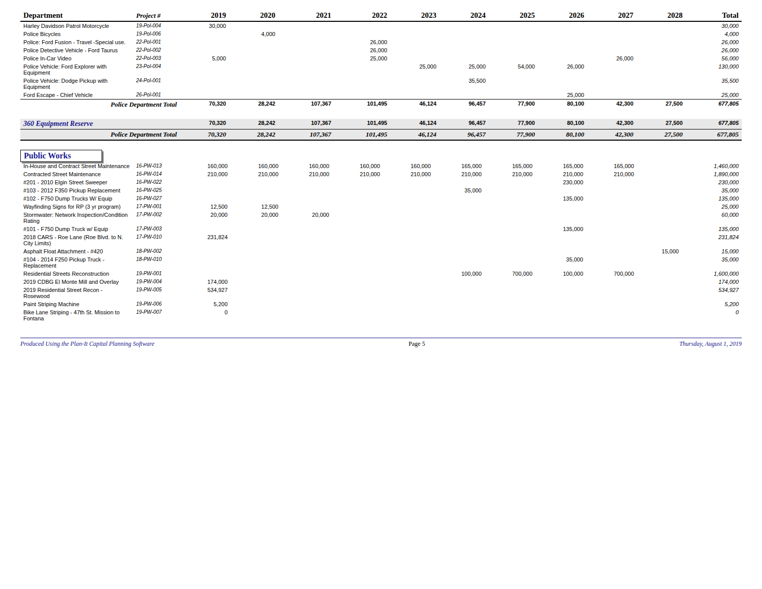| Department | Project # | 2019 | 2020 | 2021 | 2022 | 2023 | 2024 | 2025 | 2026 | 2027 | 2028 | Total |
| --- | --- | --- | --- | --- | --- | --- | --- | --- | --- | --- | --- | --- |
| Harley Davidson Patrol Motorcycle | 19-Pol-004 | 30,000 | | | | | | | | | | 30,000 |
| Police Bicycles | 19-Pol-006 | | 4,000 | | | | | | | | | 4,000 |
| Police: Ford Fusion - Travel -Special use. | 22-Pol-001 | | | | 26,000 | | | | | | | 26,000 |
| Police Detective Vehicle - Ford Taurus | 22-Pol-002 | | | | 26,000 | | | | | | | 26,000 |
| Police In-Car Video | 22-Pol-003 | 5,000 | | | 25,000 | | | | | 26,000 | | 56,000 |
| Police Vehicle: Ford Explorer with Equipment | 23-Pol-004 | | | | | 25,000 | 25,000 | 54,000 | 26,000 | | | 130,000 |
| Police Vehicle: Dodge Pickup with Equipment | 24-Pol-001 | | | | | | 35,500 | | | | | 35,500 |
| Ford Escape - Chief Vehicle | 26-Pol-001 | | | | | | | | 25,000 | | | 25,000 |
| Police Department Total | 70,320 | 28,242 | 107,367 | 101,495 | 46,124 | 96,457 | 77,900 | 80,100 | 42,300 | 27,500 | 677,805 |
| 360 Equipment Reserve | 70,320 | 28,242 | 107,367 | 101,495 | 46,124 | 96,457 | 77,900 | 80,100 | 42,300 | 27,500 | 677,805 |
| Police Department Total | 70,320 | 28,242 | 107,367 | 101,495 | 46,124 | 96,457 | 77,900 | 80,100 | 42,300 | 27,500 | 677,805 |
Public Works
| In-House and Contract Street Maintenance | 16-PW-013 | 160,000 | 160,000 | 160,000 | 160,000 | 160,000 | 165,000 | 165,000 | 165,000 | 165,000 | | 1,460,000 |
| Contracted Street Maintenance | 16-PW-014 | 210,000 | 210,000 | 210,000 | 210,000 | 210,000 | 210,000 | 210,000 | 210,000 | 210,000 | | 1,890,000 |
| #201 - 2010 Elgin Street Sweeper | 16-PW-022 | | | | | | | | 230,000 | | | 230,000 |
| #103 - 2012 F350 Pickup Replacement | 16-PW-025 | | | | | | 35,000 | | | | | 35,000 |
| #102 - F750 Dump Trucks W/ Equip | 16-PW-027 | | | | | | | | 135,000 | | | 135,000 |
| Wayfinding Signs for RP (3 yr program) | 17-PW-001 | 12,500 | 12,500 | | | | | | | | | 25,000 |
| Stormwater: Network Inspection/Condition Rating | 17-PW-002 | 20,000 | 20,000 | 20,000 | | | | | | | | 60,000 |
| #101 - F750 Dump Truck w/ Equip | 17-PW-003 | | | | | | | | 135,000 | | | 135,000 |
| 2018 CARS - Roe Lane (Roe Blvd. to N. City Limits) | 17-PW-010 | 231,824 | | | | | | | | | | 231,824 |
| Asphalt Float Attachment - #420 | 18-PW-002 | | | | | | | | | | 15,000 | 15,000 |
| #104 - 2014 F250 Pickup Truck - Replacement | 18-PW-010 | | | | | | | | 35,000 | | | 35,000 |
| Residential Streets Reconstruction | 19-PW-001 | | | | | | 100,000 | 700,000 | 100,000 | 700,000 | | 1,600,000 |
| 2019 CDBG El Monte Mill and Overlay | 19-PW-004 | 174,000 | | | | | | | | | | 174,000 |
| 2019 Residential Street Recon - Rosewood | 19-PW-005 | 534,927 | | | | | | | | | | 534,927 |
| Paint Striping Machine | 19-PW-006 | 5,200 | | | | | | | | | | 5,200 |
| Bike Lane Striping - 47th St. Mission to Fontana | 19-PW-007 | 0 | | | | | | | | | | 0 |
Produced Using the Plan-It Capital Planning Software Page 5 Thursday, August 1, 2019